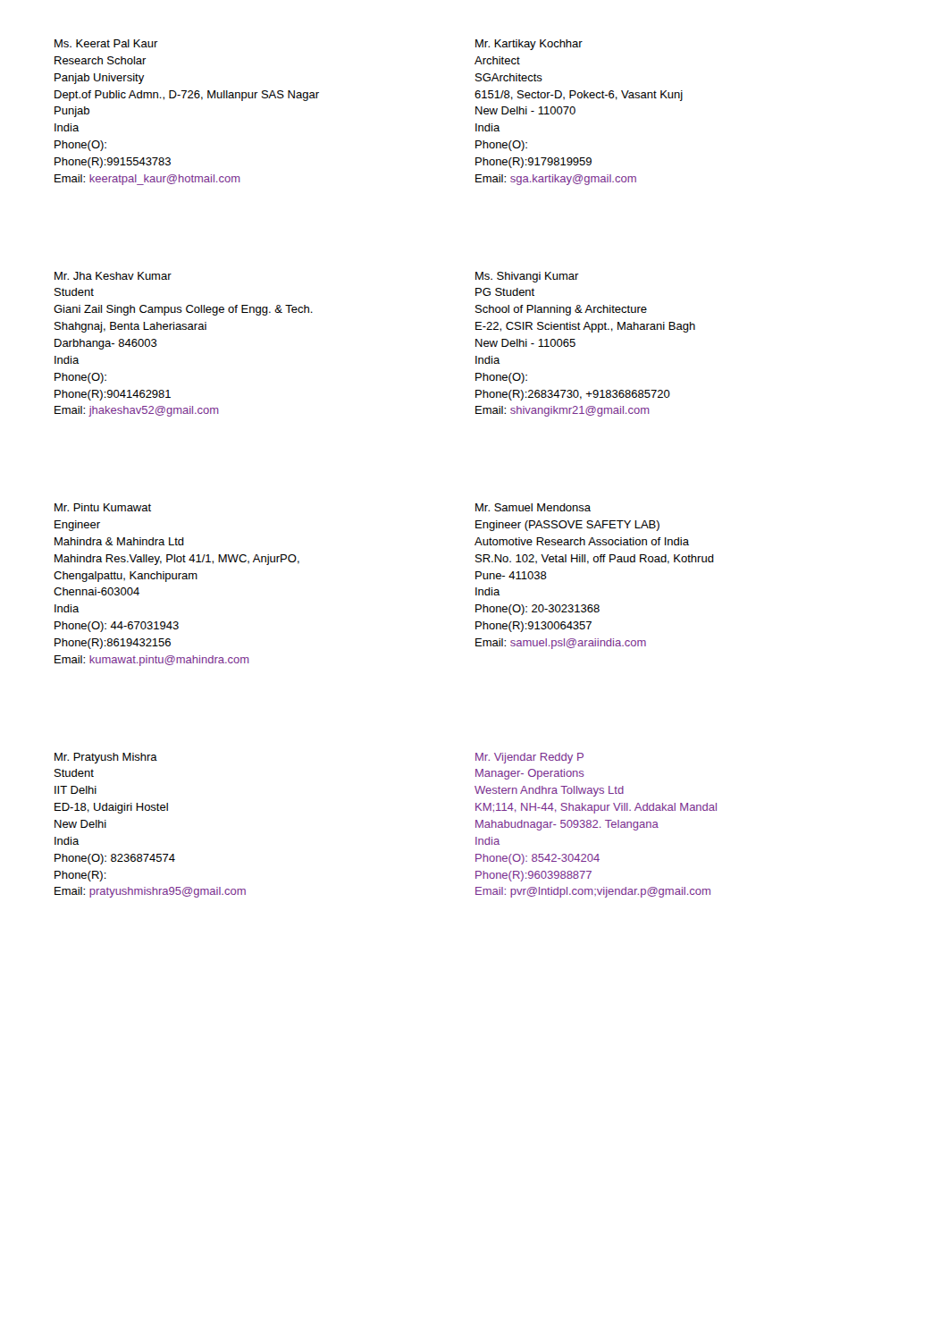| Ms. Keerat Pal Kaur Research Scholar Panjab University Dept.of Public Admn., D-726, Mullanpur SAS Nagar Punjab India Phone(O): Phone(R):9915543783 Email: keeratpal_kaur@hotmail.com | Mr. Kartikay Kochhar Architect SGArchitects 6151/8, Sector-D, Pokect-6, Vasant Kunj New Delhi - 110070 India Phone(O): Phone(R):9179819959 Email: sga.kartikay@gmail.com |
| Mr. Jha Keshav Kumar Student Giani Zail Singh Campus College of Engg. & Tech. Shahgnaj, Benta Laheriasarai Darbhanga- 846003 India Phone(O): Phone(R):9041462981 Email: jhakeshav52@gmail.com | Ms. Shivangi Kumar PG Student School of Planning & Architecture E-22, CSIR Scientist Appt., Maharani Bagh New Delhi - 110065 India Phone(O): Phone(R):26834730, +918368685720 Email: shivangikmr21@gmail.com |
| Mr. Pintu Kumawat Engineer Mahindra & Mahindra Ltd Mahindra Res.Valley, Plot 41/1, MWC, AnjurPO, Chengalpattu, Kanchipuram Chennai-603004 India Phone(O): 44-67031943 Phone(R):8619432156 Email: kumawat.pintu@mahindra.com | Mr. Samuel Mendonsa Engineer (PASSOVE SAFETY LAB) Automotive Research Association of India SR.No. 102, Vetal Hill, off Paud Road, Kothrud Pune- 411038 India Phone(O): 20-30231368 Phone(R):9130064357 Email: samuel.psl@araiindia.com |
| Mr. Pratyush Mishra Student IIT Delhi ED-18, Udaigiri Hostel New Delhi India Phone(O): 8236874574 Phone(R): Email: pratyushmishra95@gmail.com | Mr. Vijendar Reddy P Manager- Operations Western Andhra Tollways Ltd KM;114, NH-44, Shakapur Vill. Addakal Mandal Mahabudnagar- 509382. Telangana India Phone(O): 8542-304204 Phone(R):9603988877 Email: pvr@lntidpl.com ; vijendar.p@gmail.com |